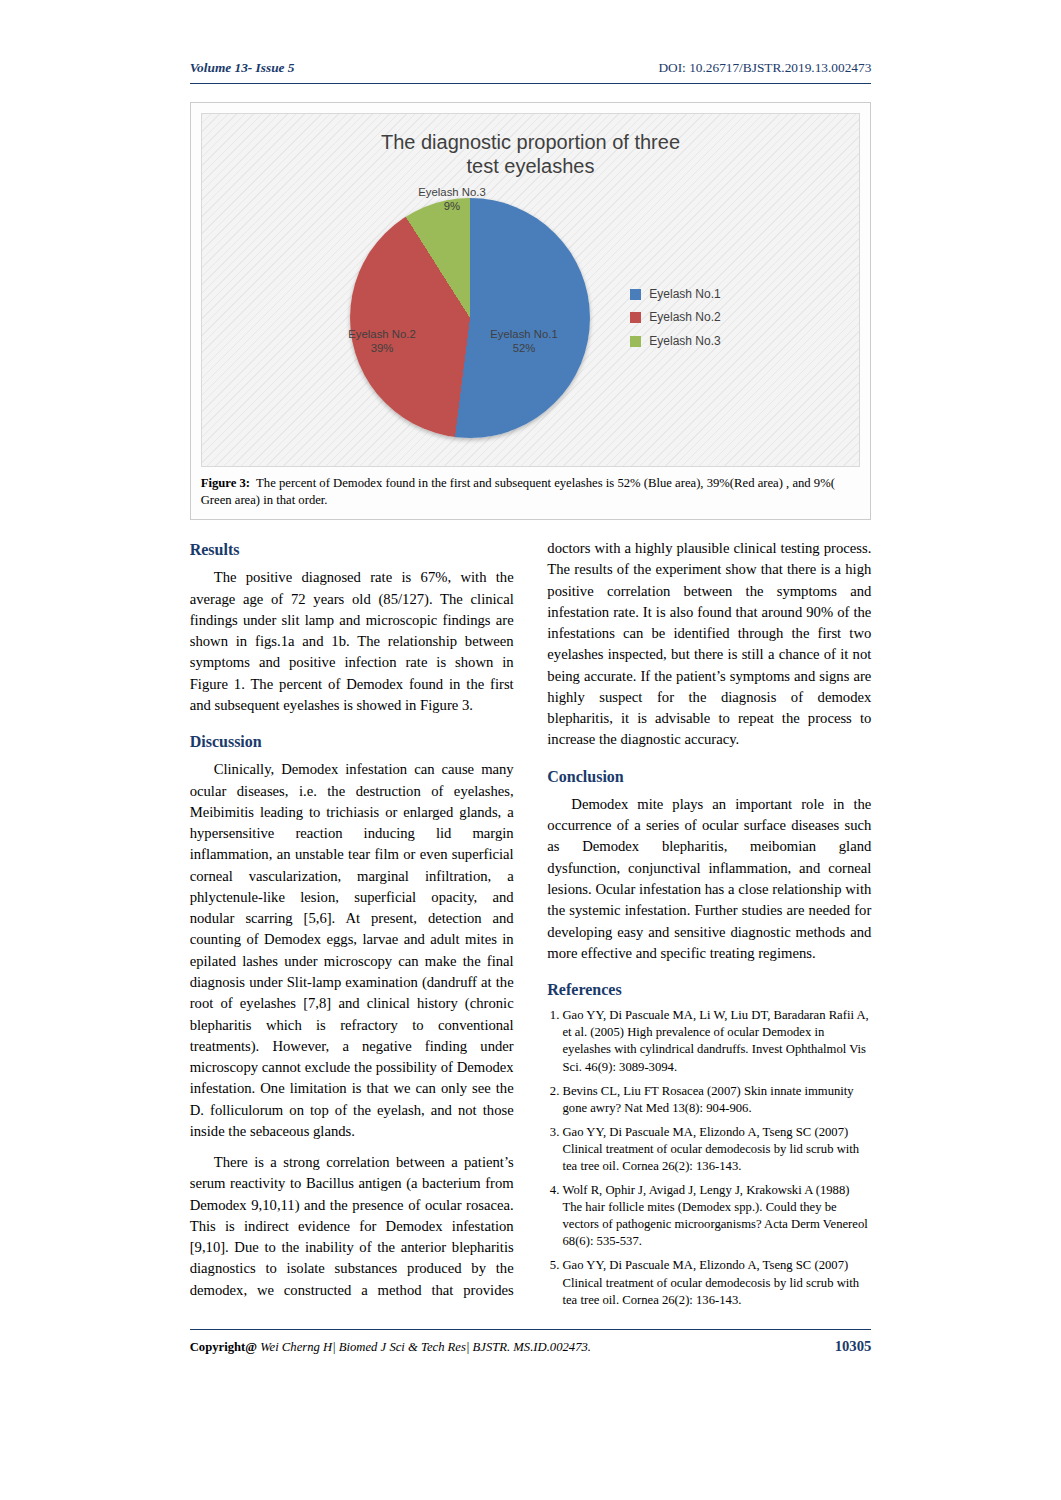Volume 13- Issue 5
DOI: 10.26717/BJSTR.2019.13.002473
The diagnostic proportion of three
test eyelashes
Eyelash No.3
9%
Eyelash No.2
39%
Eyelash No.1
52%
Eyelash No.1
Eyelash No.2
Eyelash No.3
Figure 3: The percent of Demodex found in the first and subsequent eyelashes is 52% (Blue area), 39%(Red area) , and 9%( Green area) in that order.
Results
The positive diagnosed rate is 67%, with the average age of 72 years old (85/127). The clinical findings under slit lamp and microscopic findings are shown in figs.1a and 1b. The relationship between symptoms and positive infection rate is shown in Figure 1. The percent of Demodex found in the first and subsequent eyelashes is showed in Figure 3.
Discussion
Clinically, Demodex infestation can cause many ocular diseases, i.e. the destruction of eyelashes, Meibimitis leading to trichiasis or enlarged glands, a hypersensitive reaction inducing lid margin inflammation, an unstable tear film or even superficial corneal vascularization, marginal infiltration, a phlyctenule-like lesion, superficial opacity, and nodular scarring [5,6]. At present, detection and counting of Demodex eggs, larvae and adult mites in epilated lashes under microscopy can make the final diagnosis under Slit-lamp examination (dandruff at the root of eyelashes [7,8] and clinical history (chronic blepharitis which is refractory to conventional treatments). However, a negative finding under microscopy cannot exclude the possibility of Demodex infestation. One limitation is that we can only see the D. folliculorum on top of the eyelash, and not those inside the sebaceous glands.
There is a strong correlation between a patient’s serum reactivity to Bacillus antigen (a bacterium from Demodex 9,10,11) and the presence of ocular rosacea. This is indirect evidence for Demodex infestation [9,10]. Due to the inability of the anterior blepharitis diagnostics to isolate substances produced by the demodex, we constructed a method that provides doctors with a highly plausible clinical testing process. The results of the experiment show that there is a high positive correlation between the symptoms and infestation rate. It is also found that around 90% of the infestations can be identified through the first two eyelashes inspected, but there is still a chance of it not being accurate. If the patient’s symptoms and signs are highly suspect for the diagnosis of demodex blepharitis, it is advisable to repeat the process to increase the diagnostic accuracy.
Conclusion
Demodex mite plays an important role in the occurrence of a series of ocular surface diseases such as Demodex blepharitis, meibomian gland dysfunction, conjunctival inflammation, and corneal lesions. Ocular infestation has a close relationship with the systemic infestation. Further studies are needed for developing easy and sensitive diagnostic methods and more effective and specific treating regimens.
References
Gao YY, Di Pascuale MA, Li W, Liu DT, Baradaran Rafii A, et al. (2005) High prevalence of ocular Demodex in eyelashes with cylindrical dandruffs. Invest Ophthalmol Vis Sci. 46(9): 3089-3094.
Bevins CL, Liu FT Rosacea (2007) Skin innate immunity gone awry? Nat Med 13(8): 904-906.
Gao YY, Di Pascuale MA, Elizondo A, Tseng SC (2007) Clinical treatment of ocular demodecosis by lid scrub with tea tree oil. Cornea 26(2): 136-143.
Wolf R, Ophir J, Avigad J, Lengy J, Krakowski A (1988) The hair follicle mites (Demodex spp.). Could they be vectors of pathogenic microorganisms? Acta Derm Venereol 68(6): 535-537.
Gao YY, Di Pascuale MA, Elizondo A, Tseng SC (2007) Clinical treatment of ocular demodecosis by lid scrub with tea tree oil. Cornea 26(2): 136-143.
Copyright@ Wei Cherng H| Biomed J Sci & Tech Res| BJSTR. MS.ID.002473.
10305